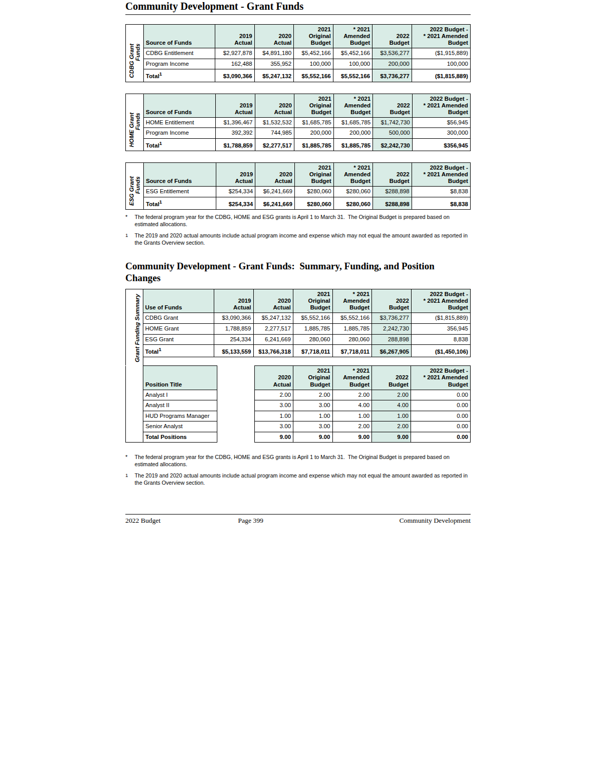Community Development - Grant Funds
| CDBG Grant Funds | Source of Funds | 2019 Actual | 2020 Actual | 2021 Original Budget | * 2021 Amended Budget | 2022 Budget | 2022 Budget - * 2021 Amended Budget |
| CDBG Entitlement | $2,927,878 | $4,891,180 | $5,452,166 | $5,452,166 | $3,536,277 | ($1,915,889) |
| Program Income | 162,488 | 355,952 | 100,000 | 100,000 | 200,000 | 100,000 |
| Total 1 | $3,090,366 | $5,247,132 | $5,552,166 | $5,552,166 | $3,736,277 | ($1,815,889) |
| HOME Grant Funds | Source of Funds | 2019 Actual | 2020 Actual | 2021 Original Budget | * 2021 Amended Budget | 2022 Budget | 2022 Budget - * 2021 Amended Budget |
| HOME Entitlement | $1,396,467 | $1,532,532 | $1,685,785 | $1,685,785 | $1,742,730 | $56,945 |
| Program Income | 392,392 | 744,985 | 200,000 | 200,000 | 500,000 | 300,000 |
| Total 1 | $1,788,859 | $2,277,517 | $1,885,785 | $1,885,785 | $2,242,730 | $356,945 |
| ESG Grant Funds | Source of Funds | 2019 Actual | 2020 Actual | 2021 Original Budget | * 2021 Amended Budget | 2022 Budget | 2022 Budget - * 2021 Amended Budget |
| ESG Entitlement | $254,334 | $6,241,669 | $280,060 | $280,060 | $288,898 | $8,838 |
| Total 1 | $254,334 | $6,241,669 | $280,060 | $280,060 | $288,898 | $8,838 |
*The federal program year for the CDBG, HOME and ESG grants is April 1 to March 31. The Original Budget is prepared based on estimated allocations.
1 The 2019 and 2020 actual amounts include actual program income and expense which may not equal the amount awarded as reported in the Grants Overview section.
Community Development - Grant Funds: Summary, Funding, and Position
Changes
| Grant Funding Summary | Use of Funds | 2019 Actual | 2020 Actual | 2021 Original Budget | * 2021 Amended Budget | 2022 Budget | 2022 Budget - * 2021 Amended Budget |
| CDBG Grant | $3,090,366 | $5,247,132 | $5,552,166 | $5,552,166 | $3,736,277 | ($1,815,889) |
| HOME Grant | 1,788,859 | 2,277,517 | 1,885,785 | 1,885,785 | 2,242,730 | 356,945 |
| ESG Grant | 254,334 | 6,241,669 | 280,060 | 280,060 | 288,898 | 8,838 |
| Total 1 | $5,133,559 | $13,766,318 | $7,718,011 | $7,718,011 | $6,267,905 | ($1,450,106) |
| | Position Title | | 2020 Actual | 2021 Original Budget | * 2021 Amended Budget | 2022 Budget | 2022 Budget - * 2021 Amended Budget |
| Analyst I | | 2.00 | 2.00 | 2.00 | 2.00 | 0.00 |
| Analyst II | | 3.00 | 3.00 | 4.00 | 4.00 | 0.00 |
| HUD Programs Manager | | 1.00 | 1.00 | 1.00 | 1.00 | 0.00 |
| Senior Analyst | | 3.00 | 3.00 | 2.00 | 2.00 | 0.00 |
| Total Positions | | 9.00 | 9.00 | 9.00 | 9.00 | 0.00 |
*The federal program year for the CDBG, HOME and ESG grants is April 1 to March 31. The Original Budget is prepared based on estimated allocations.
1 The 2019 and 2020 actual amounts include actual program income and expense which may not equal the amount awarded as reported in the Grants Overview section.
| 2022 Budget | Page 399 | Community Development |